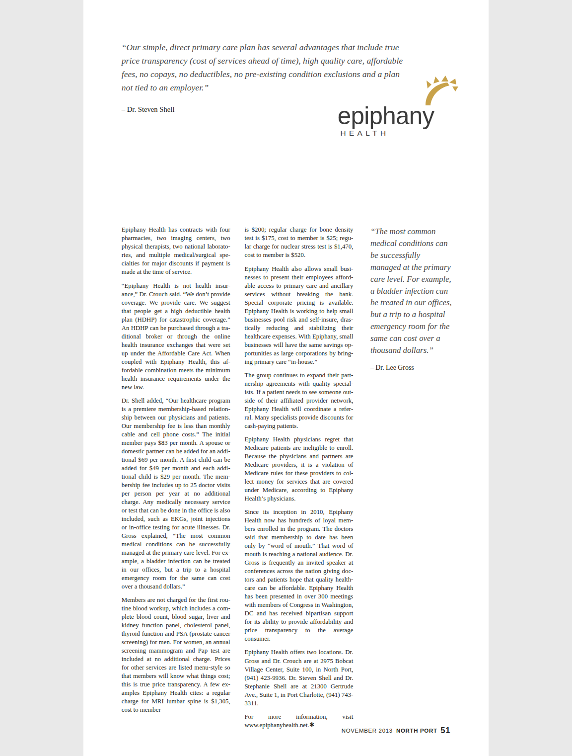“Our simple, direct primary care plan has several advantages that include true price transparency (cost of services ahead of time), high quality care, affordable fees, no copays, no deductibles, no pre-existing condition exclusions and a plan not tied to an employer.”
– Dr. Steven Shell
epiphany
Health
Epiphany Health has contracts with four pharmacies, two imaging centers, two physical therapists, two national laboratories, and multiple medical/surgical specialties for major discounts if payment is made at the time of service.
“Epiphany Health is not health insurance,” Dr. Crouch said. “We don’t provide coverage. We provide care. We suggest that people get a high deductible health plan (HDHP) for catastrophic coverage.” An HDHP can be purchased through a traditional broker or through the online health insurance exchanges that were set up under the Affordable Care Act. When coupled with Epiphany Health, this affordable combination meets the minimum health insurance requirements under the new law.
Dr. Shell added, “Our healthcare program is a premiere membership-based relationship between our physicians and patients. Our membership fee is less than monthly cable and cell phone costs.” The initial member pays $83 per month. A spouse or domestic partner can be added for an additional $69 per month. A first child can be added for $49 per month and each additional child is $29 per month. The membership fee includes up to 25 doctor visits per person per year at no additional charge. Any medically necessary service or test that can be done in the office is also included, such as EKGs, joint injections or in-office testing for acute illnesses. Dr. Gross explained, “The most common medical conditions can be successfully managed at the primary care level. For example, a bladder infection can be treated in our offices, but a trip to a hospital emergency room for the same can cost over a thousand dollars.”
Members are not charged for the first routine blood workup, which includes a complete blood count, blood sugar, liver and kidney function panel, cholesterol panel, thyroid function and PSA (prostate cancer screening) for men. For women, an annual screening mammogram and Pap test are included at no additional charge. Prices for other services are listed menu-style so that members will know what things cost; this is true price transparency. A few examples Epiphany Health cites: a regular charge for MRI lumbar spine is $1,305, cost to member
is $200; regular charge for bone density test is $175, cost to member is $25; regular charge for nuclear stress test is $1,470, cost to member is $520.
Epiphany Health also allows small businesses to present their employees affordable access to primary care and ancillary services without breaking the bank. Special corporate pricing is available. Epiphany Health is working to help small businesses pool risk and self-insure, drastically reducing and stabilizing their healthcare expenses. With Epiphany, small businesses will have the same savings opportunities as large corporations by bringing primary care “in-house.”
The group continues to expand their partnership agreements with quality specialists. If a patient needs to see someone outside of their affiliated provider network, Epiphany Health will coordinate a referral. Many specialists provide discounts for cash-paying patients.
Epiphany Health physicians regret that Medicare patients are ineligible to enroll. Because the physicians and partners are Medicare providers, it is a violation of Medicare rules for these providers to collect money for services that are covered under Medicare, according to Epiphany Health’s physicians.
Since its inception in 2010, Epiphany Health now has hundreds of loyal members enrolled in the program. The doctors said that membership to date has been only by “word of mouth.” That word of mouth is reaching a national audience. Dr. Gross is frequently an invited speaker at conferences across the nation giving doctors and patients hope that quality healthcare can be affordable. Epiphany Health has been presented in over 300 meetings with members of Congress in Washington, DC and has received bipartisan support for its ability to provide affordability and price transparency to the average consumer.
Epiphany Health offers two locations. Dr. Gross and Dr. Crouch are at 2975 Bobcat Village Center, Suite 100, in North Port, (941) 423-9936. Dr. Steven Shell and Dr. Stephanie Shell are at 21300 Gertrude Ave., Suite 1, in Port Charlotte, (941) 743-3311.
For more information, visit www.epiphanyhealth.net.✱
“The most common medical conditions can be successfully managed at the primary care level. For example, a bladder infection can be treated in our offices, but a trip to a hospital emergency room for the same can cost over a thousand dollars.”
– Dr. Lee Gross
NOVEMBER 2013 NORTH PORT 51